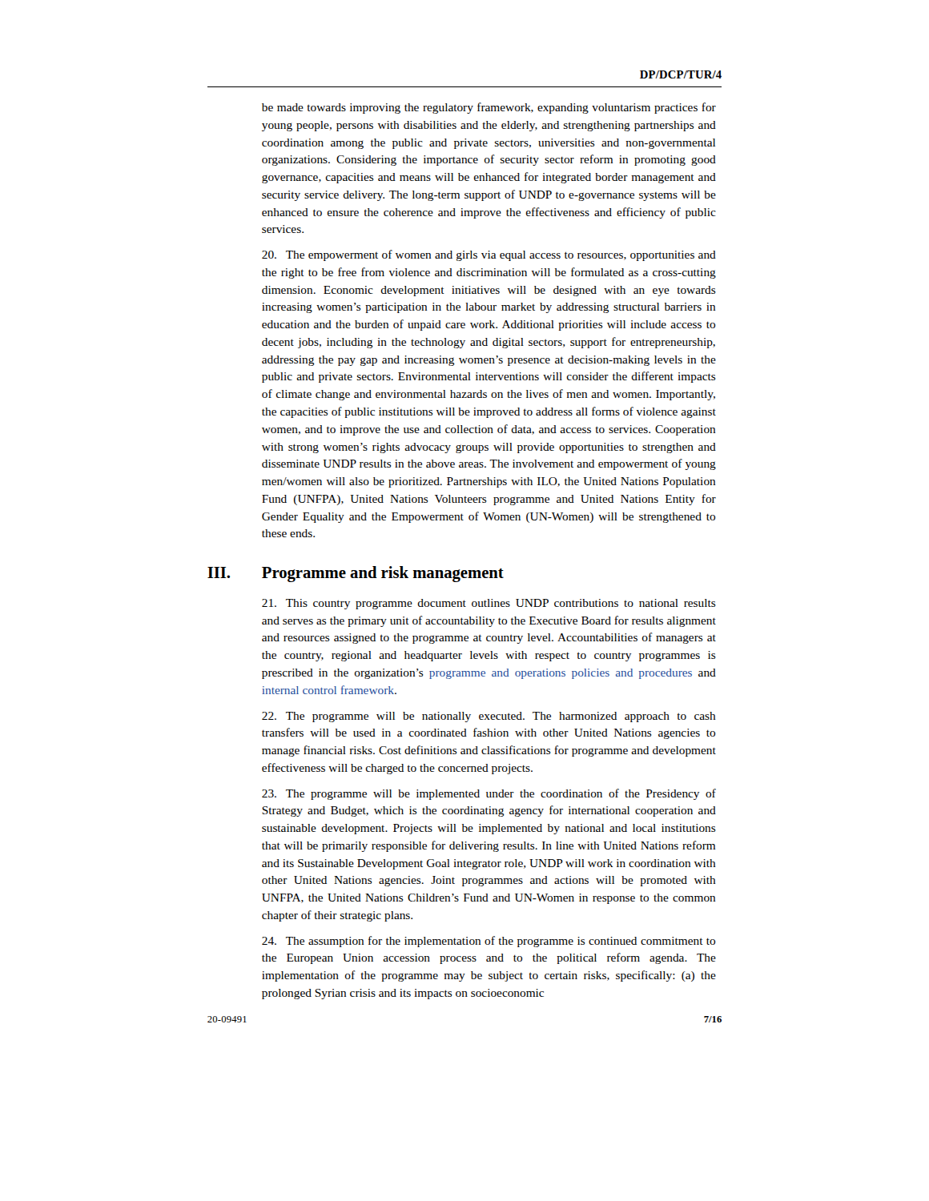DP/DCP/TUR/4
be made towards improving the regulatory framework, expanding voluntarism practices for young people, persons with disabilities and the elderly, and strengthening partnerships and coordination among the public and private sectors, universities and non-governmental organizations. Considering the importance of security sector reform in promoting good governance, capacities and means will be enhanced for integrated border management and security service delivery. The long-term support of UNDP to e-governance systems will be enhanced to ensure the coherence and improve the effectiveness and efficiency of public services.
20. The empowerment of women and girls via equal access to resources, opportunities and the right to be free from violence and discrimination will be formulated as a cross-cutting dimension. Economic development initiatives will be designed with an eye towards increasing women’s participation in the labour market by addressing structural barriers in education and the burden of unpaid care work. Additional priorities will include access to decent jobs, including in the technology and digital sectors, support for entrepreneurship, addressing the pay gap and increasing women’s presence at decision-making levels in the public and private sectors. Environmental interventions will consider the different impacts of climate change and environmental hazards on the lives of men and women. Importantly, the capacities of public institutions will be improved to address all forms of violence against women, and to improve the use and collection of data, and access to services. Cooperation with strong women’s rights advocacy groups will provide opportunities to strengthen and disseminate UNDP results in the above areas. The involvement and empowerment of young men/women will also be prioritized. Partnerships with ILO, the United Nations Population Fund (UNFPA), United Nations Volunteers programme and United Nations Entity for Gender Equality and the Empowerment of Women (UN-Women) will be strengthened to these ends.
III. Programme and risk management
21. This country programme document outlines UNDP contributions to national results and serves as the primary unit of accountability to the Executive Board for results alignment and resources assigned to the programme at country level. Accountabilities of managers at the country, regional and headquarter levels with respect to country programmes is prescribed in the organization’s programme and operations policies and procedures and internal control framework.
22. The programme will be nationally executed. The harmonized approach to cash transfers will be used in a coordinated fashion with other United Nations agencies to manage financial risks. Cost definitions and classifications for programme and development effectiveness will be charged to the concerned projects.
23. The programme will be implemented under the coordination of the Presidency of Strategy and Budget, which is the coordinating agency for international cooperation and sustainable development. Projects will be implemented by national and local institutions that will be primarily responsible for delivering results. In line with United Nations reform and its Sustainable Development Goal integrator role, UNDP will work in coordination with other United Nations agencies. Joint programmes and actions will be promoted with UNFPA, the United Nations Children’s Fund and UN-Women in response to the common chapter of their strategic plans.
24. The assumption for the implementation of the programme is continued commitment to the European Union accession process and to the political reform agenda. The implementation of the programme may be subject to certain risks, specifically: (a) the prolonged Syrian crisis and its impacts on socioeconomic
20-09491
7/16